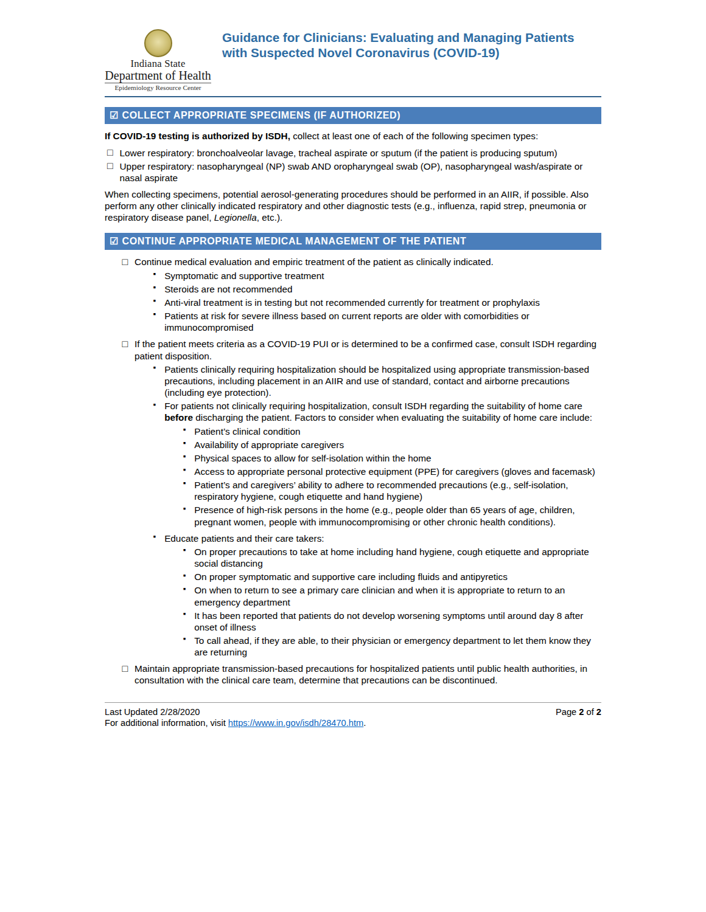Indiana State
Department of Health
Epidemiology Resource Center
Guidance for Clinicians: Evaluating and Managing Patients with Suspected Novel Coronavirus (COVID-19)
☑COLLECT APPROPRIATE SPECIMENS (IF AUTHORIZED)
If COVID-19 testing is authorized by ISDH, collect at least one of each of the following specimen types:
Lower respiratory: bronchoalveolar lavage, tracheal aspirate or sputum (if the patient is producing sputum)
Upper respiratory: nasopharyngeal (NP) swab AND oropharyngeal swab (OP), nasopharyngeal wash/aspirate or nasal aspirate
When collecting specimens, potential aerosol-generating procedures should be performed in an AIIR, if possible. Also perform any other clinically indicated respiratory and other diagnostic tests (e.g., influenza, rapid strep, pneumonia or respiratory disease panel, Legionella, etc.).
☑CONTINUE APPROPRIATE MEDICAL MANAGEMENT OF THE PATIENT
Continue medical evaluation and empiric treatment of the patient as clinically indicated.
Symptomatic and supportive treatment
Steroids are not recommended
Anti-viral treatment is in testing but not recommended currently for treatment or prophylaxis
Patients at risk for severe illness based on current reports are older with comorbidities or immunocompromised
If the patient meets criteria as a COVID-19 PUI or is determined to be a confirmed case, consult ISDH regarding patient disposition.
Patients clinically requiring hospitalization should be hospitalized using appropriate transmission-based precautions, including placement in an AIIR and use of standard, contact and airborne precautions (including eye protection).
For patients not clinically requiring hospitalization, consult ISDH regarding the suitability of home care before discharging the patient. Factors to consider when evaluating the suitability of home care include:
Patient’s clinical condition
Availability of appropriate caregivers
Physical spaces to allow for self-isolation within the home
Access to appropriate personal protective equipment (PPE) for caregivers (gloves and facemask)
Patient’s and caregivers’ ability to adhere to recommended precautions (e.g., self-isolation, respiratory hygiene, cough etiquette and hand hygiene)
Presence of high-risk persons in the home (e.g., people older than 65 years of age, children, pregnant women, people with immunocompromising or other chronic health conditions).
Educate patients and their care takers:
On proper precautions to take at home including hand hygiene, cough etiquette and appropriate social distancing
On proper symptomatic and supportive care including fluids and antipyretics
On when to return to see a primary care clinician and when it is appropriate to return to an emergency department
It has been reported that patients do not develop worsening symptoms until around day 8 after onset of illness
To call ahead, if they are able, to their physician or emergency department to let them know they are returning
Maintain appropriate transmission-based precautions for hospitalized patients until public health authorities, in consultation with the clinical care team, determine that precautions can be discontinued.
Last Updated 2/28/2020
For additional information, visit https://www.in.gov/isdh/28470.htm.
Page 2 of 2